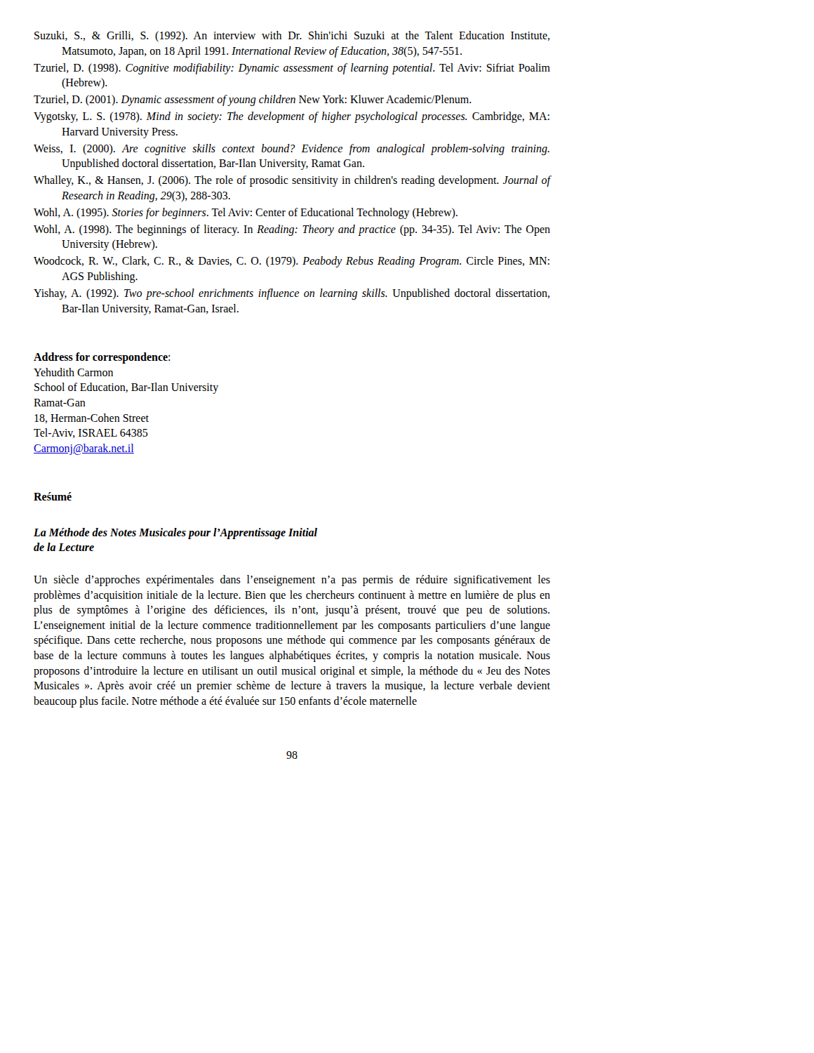Suzuki, S., & Grilli, S. (1992). An interview with Dr. Shin'ichi Suzuki at the Talent Education Institute, Matsumoto, Japan, on 18 April 1991. International Review of Education, 38(5), 547-551.
Tzuriel, D. (1998). Cognitive modifiability: Dynamic assessment of learning potential. Tel Aviv: Sifriat Poalim (Hebrew).
Tzuriel, D. (2001). Dynamic assessment of young children New York: Kluwer Academic/Plenum.
Vygotsky, L. S. (1978). Mind in society: The development of higher psychological processes. Cambridge, MA: Harvard University Press.
Weiss, I. (2000). Are cognitive skills context bound? Evidence from analogical problem-solving training. Unpublished doctoral dissertation, Bar-Ilan University, Ramat Gan.
Whalley, K., & Hansen, J. (2006). The role of prosodic sensitivity in children's reading development. Journal of Research in Reading, 29(3), 288-303.
Wohl, A. (1995). Stories for beginners. Tel Aviv: Center of Educational Technology (Hebrew).
Wohl, A. (1998). The beginnings of literacy. In Reading: Theory and practice (pp. 34-35). Tel Aviv: The Open University (Hebrew).
Woodcock, R. W., Clark, C. R., & Davies, C. O. (1979). Peabody Rebus Reading Program. Circle Pines, MN: AGS Publishing.
Yishay, A. (1992). Two pre-school enrichments influence on learning skills. Unpublished doctoral dissertation, Bar-Ilan University, Ramat-Gan, Israel.
Address for correspondence:
Yehudith Carmon
School of Education, Bar-Ilan University
Ramat-Gan
18, Herman-Cohen Street
Tel-Aviv, ISRAEL 64385
Carmonj@barak.net.il
Reśumé
La Méthode des Notes Musicales pour l’Apprentissage Initial
de la Lecture
Un siècle d’approches expérimentales dans l’enseignement n’a pas permis de réduire significativement les problèmes d’acquisition initiale de la lecture. Bien que les chercheurs continuent à mettre en lumière de plus en plus de symptômes à l’origine des déficiences, ils n’ont, jusqu’à présent, trouvé que peu de solutions. L’enseignement initial de la lecture commence traditionnellement par les composants particuliers d’une langue spécifique. Dans cette recherche, nous proposons une méthode qui commence par les composants généraux de base de la lecture communs à toutes les langues alphabétiques écrites, y compris la notation musicale. Nous proposons d’introduire la lecture en utilisant un outil musical original et simple, la méthode du « Jeu des Notes Musicales ». Après avoir créé un premier schème de lecture à travers la musique, la lecture verbale devient beaucoup plus facile. Notre méthode a été évaluée sur 150 enfants d’école maternelle
98